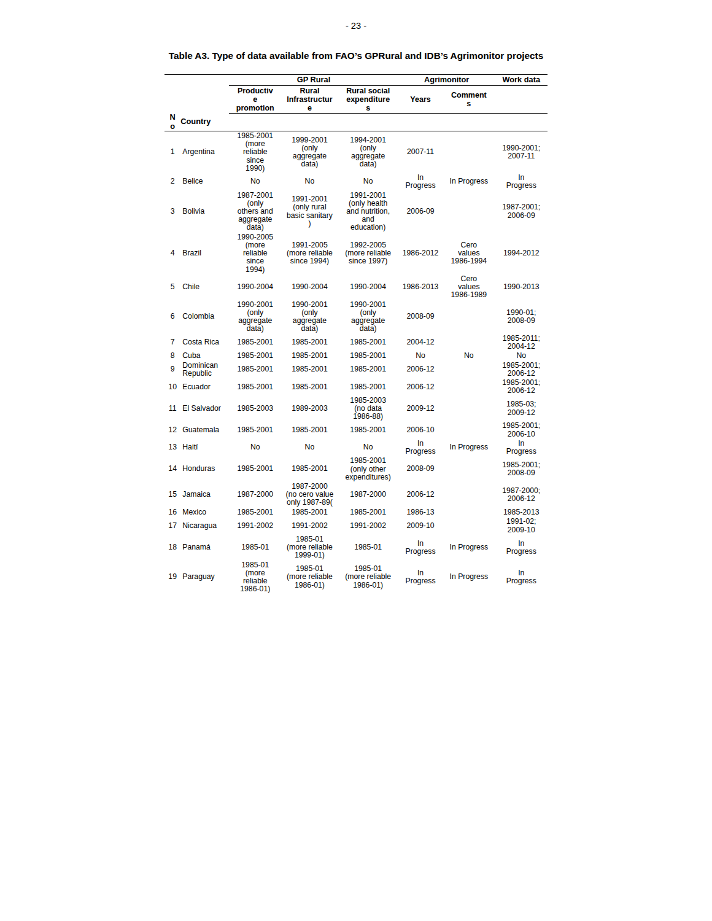- 23 -
Table A3. Type of data available from FAO’s GPRural and IDB’s Agrimonitor projects
| | | GP Rural | Agrimonitor | Work data |
| --- | --- | --- | --- | --- |
| Productiv e promotion | Rural Infrastructur e | Rural social expenditure s | Years | Comment s | |
| N o | Country | | | | | | |
| 1 | Argentina | 1985-2001 (more reliable since 1990) | 1999-2001 (only aggregate data) | 1994-2001 (only aggregate data) | 2007-11 | | 1990-2001; 2007-11 |
| 2 | Belice | No | No | No | In Progress | In Progress | In Progress |
| 3 | Bolivia | 1987-2001 (only others and aggregate data) | 1991-2001 (only rural basic sanitary ) | 1991-2001 (only health and nutrition, and education) | 2006-09 | | 1987-2001; 2006-09 |
| 4 | Brazil | 1990-2005 (more reliable since 1994) | 1991-2005 (more reliable since 1994) | 1992-2005 (more reliable since 1997) | 1986-2012 | Cero values 1986-1994 | 1994-2012 |
| 5 | Chile | 1990-2004 | 1990-2004 | 1990-2004 | 1986-2013 | Cero values 1986-1989 | 1990-2013 |
| 6 | Colombia | 1990-2001 (only aggregate data) | 1990-2001 (only aggregate data) | 1990-2001 (only aggregate data) | 2008-09 | | 1990-01; 2008-09 |
| 7 | Costa Rica | 1985-2001 | 1985-2001 | 1985-2001 | 2004-12 | | 1985-2011; 2004-12 |
| 8 | Cuba | 1985-2001 | 1985-2001 | 1985-2001 | No | No | No |
| 9 | Dominican Republic | 1985-2001 | 1985-2001 | 1985-2001 | 2006-12 | | 1985-2001; 2006-12 |
| 10 | Ecuador | 1985-2001 | 1985-2001 | 1985-2001 | 2006-12 | | 1985-2001; 2006-12 |
| 11 | El Salvador | 1985-2003 | 1989-2003 | 1985-2003 (no data 1986-88) | 2009-12 | | 1985-03; 2009-12 |
| 12 | Guatemala | 1985-2001 | 1985-2001 | 1985-2001 | 2006-10 | | 1985-2001; 2006-10 |
| 13 | Haití | No | No | No | In Progress | In Progress | In Progress |
| 14 | Honduras | 1985-2001 | 1985-2001 | 1985-2001 (only other expenditures) | 2008-09 | | 1985-2001; 2008-09 |
| 15 | Jamaica | 1987-2000 | 1987-2000 (no cero value only 1987-89( | 1987-2000 | 2006-12 | | 1987-2000; 2006-12 |
| 16 | Mexico | 1985-2001 | 1985-2001 | 1985-2001 | 1986-13 | | 1985-2013 |
| 17 | Nicaragua | 1991-2002 | 1991-2002 | 1991-2002 | 2009-10 | | 1991-02; 2009-10 |
| 18 | Panamá | 1985-01 | 1985-01 (more reliable 1999-01) | 1985-01 | In Progress | In Progress | In Progress |
| 19 | Paraguay | 1985-01 (more reliable 1986-01) | 1985-01 (more reliable 1986-01) | 1985-01 (more reliable 1986-01) | In Progress | In Progress | In Progress |